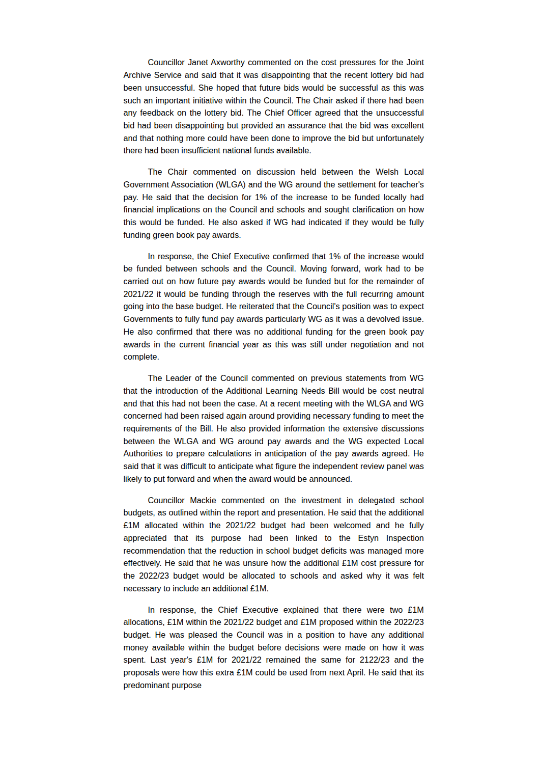Councillor Janet Axworthy commented on the cost pressures for the Joint Archive Service and said that it was disappointing that the recent lottery bid had been unsuccessful. She hoped that future bids would be successful as this was such an important initiative within the Council. The Chair asked if there had been any feedback on the lottery bid. The Chief Officer agreed that the unsuccessful bid had been disappointing but provided an assurance that the bid was excellent and that nothing more could have been done to improve the bid but unfortunately there had been insufficient national funds available.
The Chair commented on discussion held between the Welsh Local Government Association (WLGA) and the WG around the settlement for teacher's pay. He said that the decision for 1% of the increase to be funded locally had financial implications on the Council and schools and sought clarification on how this would be funded. He also asked if WG had indicated if they would be fully funding green book pay awards.
In response, the Chief Executive confirmed that 1% of the increase would be funded between schools and the Council. Moving forward, work had to be carried out on how future pay awards would be funded but for the remainder of 2021/22 it would be funding through the reserves with the full recurring amount going into the base budget. He reiterated that the Council's position was to expect Governments to fully fund pay awards particularly WG as it was a devolved issue. He also confirmed that there was no additional funding for the green book pay awards in the current financial year as this was still under negotiation and not complete.
The Leader of the Council commented on previous statements from WG that the introduction of the Additional Learning Needs Bill would be cost neutral and that this had not been the case. At a recent meeting with the WLGA and WG concerned had been raised again around providing necessary funding to meet the requirements of the Bill. He also provided information the extensive discussions between the WLGA and WG around pay awards and the WG expected Local Authorities to prepare calculations in anticipation of the pay awards agreed. He said that it was difficult to anticipate what figure the independent review panel was likely to put forward and when the award would be announced.
Councillor Mackie commented on the investment in delegated school budgets, as outlined within the report and presentation. He said that the additional £1M allocated within the 2021/22 budget had been welcomed and he fully appreciated that its purpose had been linked to the Estyn Inspection recommendation that the reduction in school budget deficits was managed more effectively. He said that he was unsure how the additional £1M cost pressure for the 2022/23 budget would be allocated to schools and asked why it was felt necessary to include an additional £1M.
In response, the Chief Executive explained that there were two £1M allocations, £1M within the 2021/22 budget and £1M proposed within the 2022/23 budget. He was pleased the Council was in a position to have any additional money available within the budget before decisions were made on how it was spent. Last year's £1M for 2021/22 remained the same for 2122/23 and the proposals were how this extra £1M could be used from next April. He said that its predominant purpose